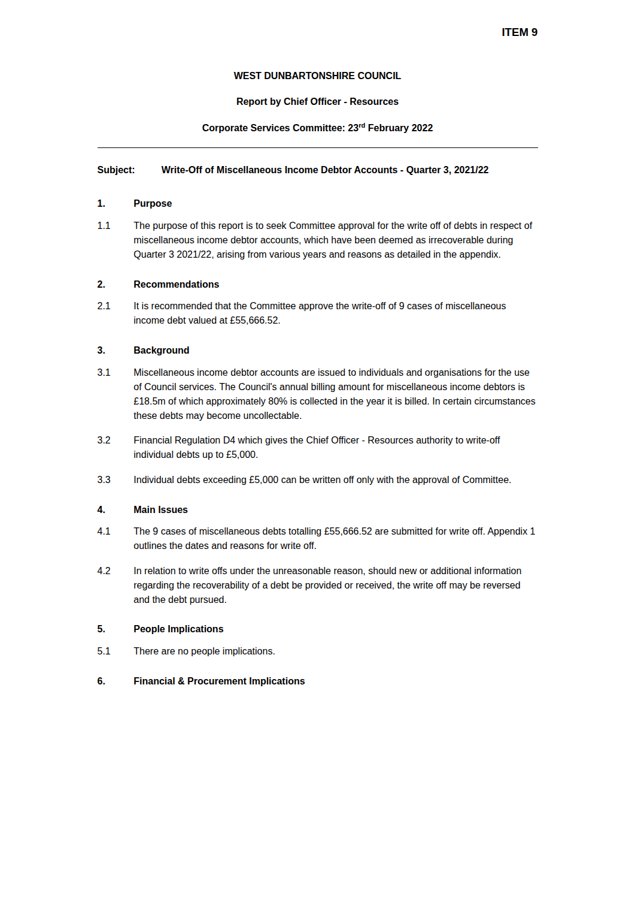ITEM 9
WEST DUNBARTONSHIRE COUNCIL
Report by Chief Officer - Resources
Corporate Services Committee: 23rd February 2022
Subject:
Write-Off of Miscellaneous Income Debtor Accounts - Quarter 3, 2021/22
1. Purpose
1.1
The purpose of this report is to seek Committee approval for the write off of debts in respect of miscellaneous income debtor accounts, which have been deemed as irrecoverable during Quarter 3 2021/22, arising from various years and reasons as detailed in the appendix.
2. Recommendations
2.1
It is recommended that the Committee approve the write-off of 9 cases of miscellaneous income debt valued at £55,666.52.
3. Background
3.1
Miscellaneous income debtor accounts are issued to individuals and organisations for the use of Council services. The Council's annual billing amount for miscellaneous income debtors is £18.5m of which approximately 80% is collected in the year it is billed. In certain circumstances these debts may become uncollectable.
3.2
Financial Regulation D4 which gives the Chief Officer - Resources authority to write-off individual debts up to £5,000.
3.3
Individual debts exceeding £5,000 can be written off only with the approval of Committee.
4. Main Issues
4.1
The 9 cases of miscellaneous debts totalling £55,666.52 are submitted for write off. Appendix 1 outlines the dates and reasons for write off.
4.2
In relation to write offs under the unreasonable reason, should new or additional information regarding the recoverability of a debt be provided or received, the write off may be reversed and the debt pursued.
5. People Implications
5.1
There are no people implications.
6. Financial & Procurement Implications